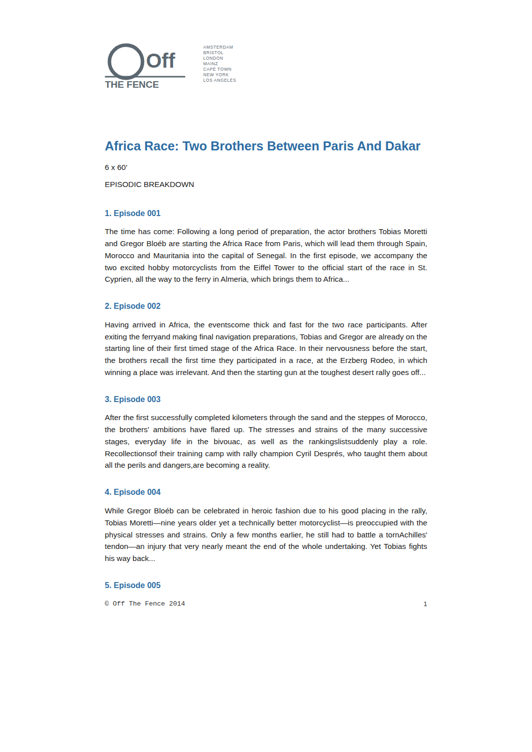Off THE FENCE AMSTERDAM BRISTOL LONDON MAINZ CAPE TOWN NEW YORK LOS ANGELES
Africa Race: Two Brothers Between Paris And Dakar
6 x 60’
EPISODIC BREAKDOWN
1. Episode 001
The time has come: Following a long period of preparation, the actor brothers Tobias Moretti and Gregor Bloéb are starting the Africa Race from Paris, which will lead them through Spain, Morocco and Mauritania into the capital of Senegal. In the first episode, we accompany the two excited hobby motorcyclists from the Eiffel Tower to the official start of the race in St. Cyprien, all the way to the ferry in Almeria, which brings them to Africa...
2. Episode 002
Having arrived in Africa, the eventscome thick and fast for the two race participants. After exiting the ferryand making final navigation preparations, Tobias and Gregor are already on the starting line of their first timed stage of the Africa Race. In their nervousness before the start, the brothers recall the first time they participated in a race, at the Erzberg Rodeo, in which winning a place was irrelevant. And then the starting gun at the toughest desert rally goes off...
3. Episode 003
After the first successfully completed kilometers through the sand and the steppes of Morocco, the brothers' ambitions have flared up. The stresses and strains of the many successive stages, everyday life in the bivouac, as well as the rankingslistsuddenly play a role. Recollectionsof their training camp with rally champion Cyril Després, who taught them about all the perils and dangers,are becoming a reality.
4. Episode 004
While Gregor Bloéb can be celebrated in heroic fashion due to his good placing in the rally, Tobias Moretti—nine years older yet a technically better motorcyclist—is preoccupied with the physical stresses and strains. Only a few months earlier, he still had to battle a tornAchilles' tendon—an injury that very nearly meant the end of the whole undertaking. Yet Tobias fights his way back...
5. Episode 005
© Off The Fence 2014 1